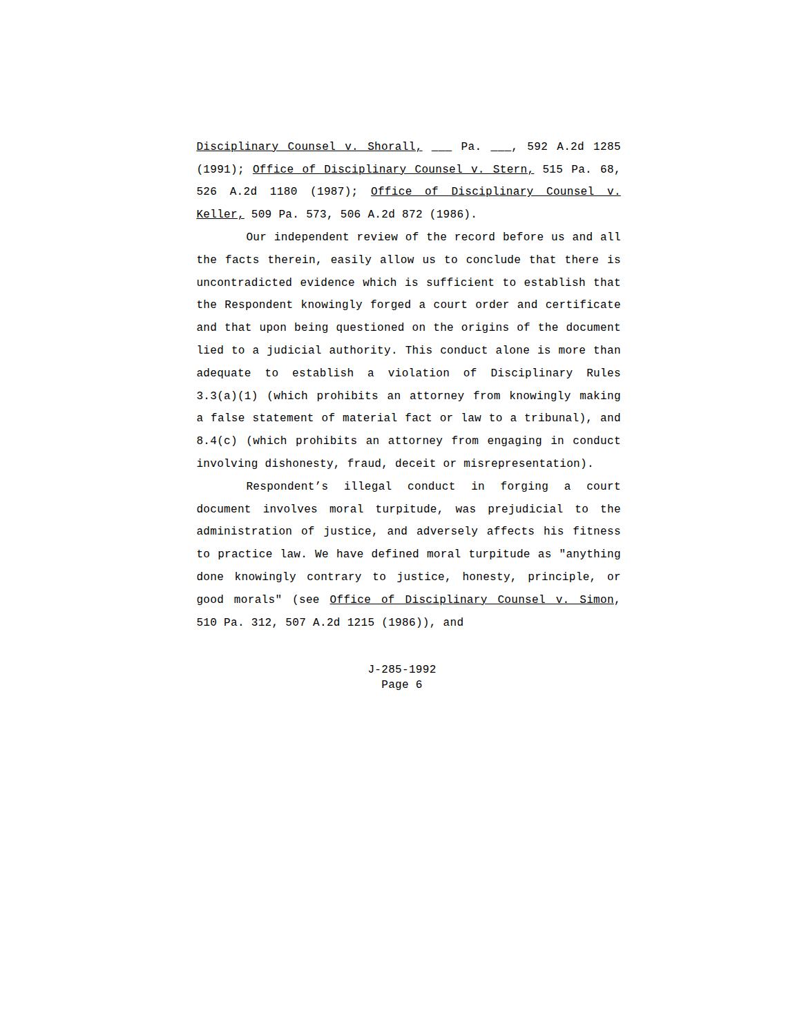Disciplinary Counsel v. Shorall, ___ Pa. ___, 592 A.2d 1285 (1991); Office of Disciplinary Counsel v. Stern, 515 Pa. 68, 526 A.2d 1180 (1987); Office of Disciplinary Counsel v. Keller, 509 Pa. 573, 506 A.2d 872 (1986).
Our independent review of the record before us and all the facts therein, easily allow us to conclude that there is uncontradicted evidence which is sufficient to establish that the Respondent knowingly forged a court order and certificate and that upon being questioned on the origins of the document lied to a judicial authority. This conduct alone is more than adequate to establish a violation of Disciplinary Rules 3.3(a)(1) (which prohibits an attorney from knowingly making a false statement of material fact or law to a tribunal), and 8.4(c) (which prohibits an attorney from engaging in conduct involving dishonesty, fraud, deceit or misrepresentation).
Respondent’s illegal conduct in forging a court document involves moral turpitude, was prejudicial to the administration of justice, and adversely affects his fitness to practice law. We have defined moral turpitude as "anything done knowingly contrary to justice, honesty, principle, or good morals" (see Office of Disciplinary Counsel v. Simon, 510 Pa. 312, 507 A.2d 1215 (1986)), and
J-285-1992
Page 6